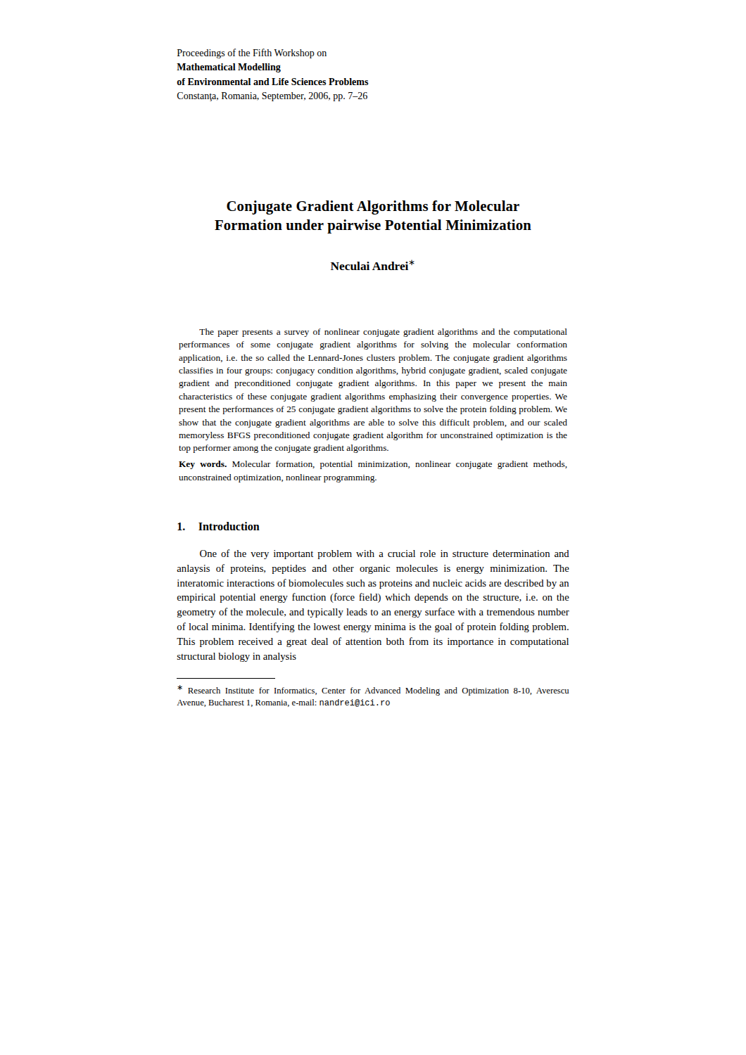Proceedings of the Fifth Workshop on
Mathematical Modelling
of Environmental and Life Sciences Problems
Constanţa, Romania, September, 2006, pp. 7–26
Conjugate Gradient Algorithms for Molecular
Formation under pairwise Potential Minimization
Neculai Andrei∗
The paper presents a survey of nonlinear conjugate gradient algorithms and the computational performances of some conjugate gradient algorithms for solving the molecular conformation application, i.e. the so called the Lennard-Jones clusters problem. The conjugate gradient algorithms classifies in four groups: conjugacy condition algorithms, hybrid conjugate gradient, scaled conjugate gradient and preconditioned conjugate gradient algorithms. In this paper we present the main characteristics of these conjugate gradient algorithms emphasizing their convergence properties. We present the performances of 25 conjugate gradient algorithms to solve the protein folding problem. We show that the conjugate gradient algorithms are able to solve this difficult problem, and our scaled memoryless BFGS preconditioned conjugate gradient algorithm for unconstrained optimization is the top performer among the conjugate gradient algorithms.
Key words. Molecular formation, potential minimization, nonlinear conjugate gradient methods, unconstrained optimization, nonlinear programming.
1. Introduction
One of the very important problem with a crucial role in structure determination and anlaysis of proteins, peptides and other organic molecules is energy minimization. The interatomic interactions of biomolecules such as proteins and nucleic acids are described by an empirical potential energy function (force field) which depends on the structure, i.e. on the geometry of the molecule, and typically leads to an energy surface with a tremendous number of local minima. Identifying the lowest energy minima is the goal of protein folding problem. This problem received a great deal of attention both from its importance in computational structural biology in analysis
∗ Research Institute for Informatics, Center for Advanced Modeling and Optimization 8-10, Averescu Avenue, Bucharest 1, Romania, e-mail: nandrei@ici.ro